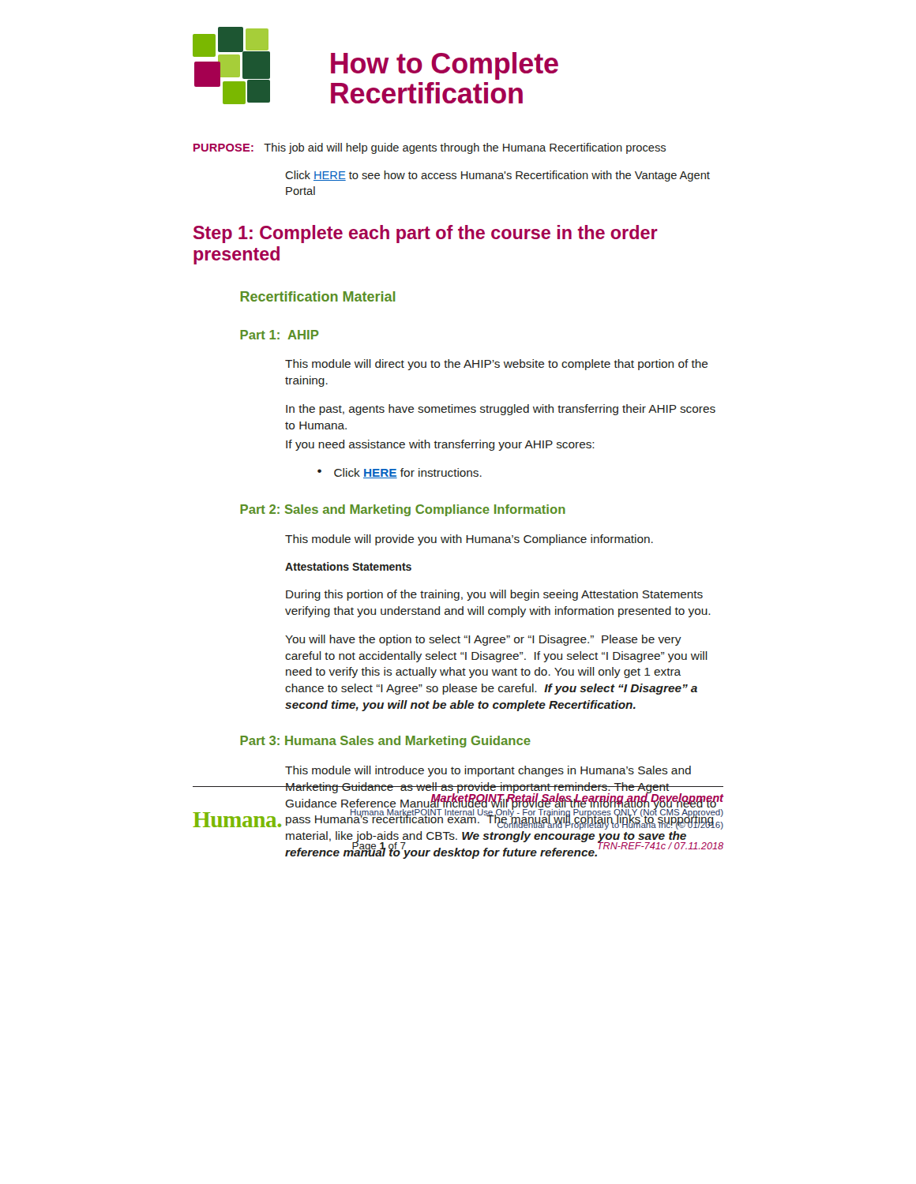How to Complete Recertification
PURPOSE: This job aid will help guide agents through the Humana Recertification process
Click HERE to see how to access Humana's Recertification with the Vantage Agent Portal
Step 1: Complete each part of the course in the order presented
Recertification Material
Part 1: AHIP
This module will direct you to the AHIP’s website to complete that portion of the training.
In the past, agents have sometimes struggled with transferring their AHIP scores to Humana.
If you need assistance with transferring your AHIP scores:
Click HERE for instructions.
Part 2: Sales and Marketing Compliance Information
This module will provide you with Humana’s Compliance information.
Attestations Statements
During this portion of the training, you will begin seeing Attestation Statements verifying that you understand and will comply with information presented to you.
You will have the option to select “I Agree” or “I Disagree.” Please be very careful to not accidentally select “I Disagree”. If you select “I Disagree” you will need to verify this is actually what you want to do. You will only get 1 extra chance to select “I Agree” so please be careful. If you select “I Disagree” a second time, you will not be able to complete Recertification.
Part 3: Humana Sales and Marketing Guidance
This module will introduce you to important changes in Humana’s Sales and Marketing Guidance as well as provide important reminders. The Agent Guidance Reference Manual included will provide all the information you need to pass Humana’s recertification exam. The manual will contain links to supporting material, like job-aids and CBTs. We strongly encourage you to save the reference manual to your desktop for future reference.
Humana.
MarketPOINT Retail Sales Learning and Development
Humana MarketPOINT Internal Use Only - For Training Purposes ONLY (Not CMS Approved)
Confidential and Proprietary to Humana Inc. (© 01/2016)
Page 1 of 7
TRN-REF-741c / 07.11.2018